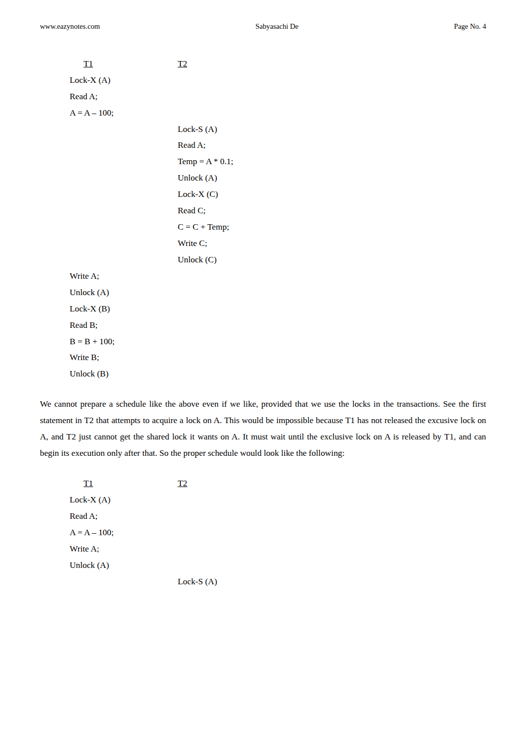www.eazynotes.com Sabyasachi De Page No. 4
| T1 | T2 |
| --- | --- |
| Lock-X (A) | |
| Read A; | |
| A = A – 100; | |
| | Lock-S (A) |
| | Read A; |
| | Temp = A * 0.1; |
| | Unlock (A) |
| | Lock-X (C) |
| | Read C; |
| | C = C + Temp; |
| | Write C; |
| | Unlock (C) |
| Write A; | |
| Unlock (A) | |
| Lock-X (B) | |
| Read B; | |
| B = B + 100; | |
| Write B; | |
| Unlock (B) | |
We cannot prepare a schedule like the above even if we like, provided that we use the locks in the transactions. See the first statement in T2 that attempts to acquire a lock on A. This would be impossible because T1 has not released the excusive lock on A, and T2 just cannot get the shared lock it wants on A. It must wait until the exclusive lock on A is released by T1, and can begin its execution only after that. So the proper schedule would look like the following:
| T1 | T2 |
| --- | --- |
| Lock-X (A) | |
| Read A; | |
| A = A – 100; | |
| Write A; | |
| Unlock (A) | |
| | Lock-S (A) |